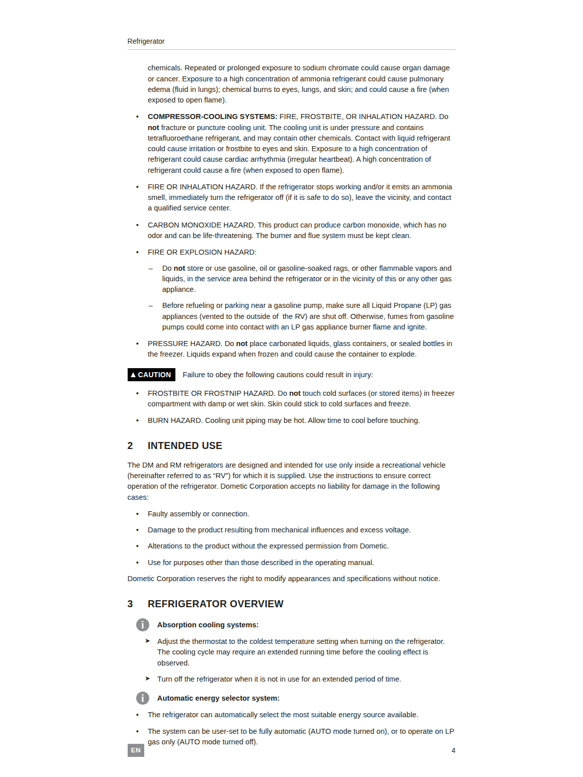Refrigerator
chemicals. Repeated or prolonged exposure to sodium chromate could cause organ damage or cancer. Exposure to a high concentration of ammonia refrigerant could cause pulmonary edema (fluid in lungs); chemical burns to eyes, lungs, and skin; and could cause a fire (when exposed to open flame).
COMPRESSOR-COOLING SYSTEMS: FIRE, FROSTBITE, OR INHALATION HAZARD. Do not fracture or puncture cooling unit. The cooling unit is under pressure and contains tetrafluoroethane refrigerant, and may contain other chemicals. Contact with liquid refrigerant could cause irritation or frostbite to eyes and skin. Exposure to a high concentration of refrigerant could cause cardiac arrhythmia (irregular heartbeat). A high concentration of refrigerant could cause a fire (when exposed to open flame).
FIRE OR INHALATION HAZARD. If the refrigerator stops working and/or it emits an ammonia smell, immediately turn the refrigerator off (if it is safe to do so), leave the vicinity, and contact a qualified service center.
CARBON MONOXIDE HAZARD. This product can produce carbon monoxide, which has no odor and can be life-threatening. The burner and flue system must be kept clean.
FIRE OR EXPLOSION HAZARD:
Do not store or use gasoline, oil or gasoline-soaked rags, or other flammable vapors and liquids, in the service area behind the refrigerator or in the vicinity of this or any other gas appliance.
Before refueling or parking near a gasoline pump, make sure all Liquid Propane (LP) gas appliances (vented to the outside of the RV) are shut off. Otherwise, fumes from gasoline pumps could come into contact with an LP gas appliance burner flame and ignite.
PRESSURE HAZARD. Do not place carbonated liquids, glass containers, or sealed bottles in the freezer. Liquids expand when frozen and could cause the container to explode.
CAUTION Failure to obey the following cautions could result in injury:
FROSTBITE OR FROSTNIP HAZARD. Do not touch cold surfaces (or stored items) in freezer compartment with damp or wet skin. Skin could stick to cold surfaces and freeze.
BURN HAZARD. Cooling unit piping may be hot. Allow time to cool before touching.
2 INTENDED USE
The DM and RM refrigerators are designed and intended for use only inside a recreational vehicle (hereinafter referred to as “RV”) for which it is supplied. Use the instructions to ensure correct operation of the refrigerator. Dometic Corporation accepts no liability for damage in the following cases:
Faulty assembly or connection.
Damage to the product resulting from mechanical influences and excess voltage.
Alterations to the product without the expressed permission from Dometic.
Use for purposes other than those described in the operating manual.
Dometic Corporation reserves the right to modify appearances and specifications without notice.
3 REFRIGERATOR OVERVIEW
i Absorption cooling systems:
Adjust the thermostat to the coldest temperature setting when turning on the refrigerator. The cooling cycle may require an extended running time before the cooling effect is observed.
Turn off the refrigerator when it is not in use for an extended period of time.
i Automatic energy selector system:
The refrigerator can automatically select the most suitable energy source available.
The system can be user-set to be fully automatic (AUTO mode turned on), or to operate on LP gas only (AUTO mode turned off).
EN 4